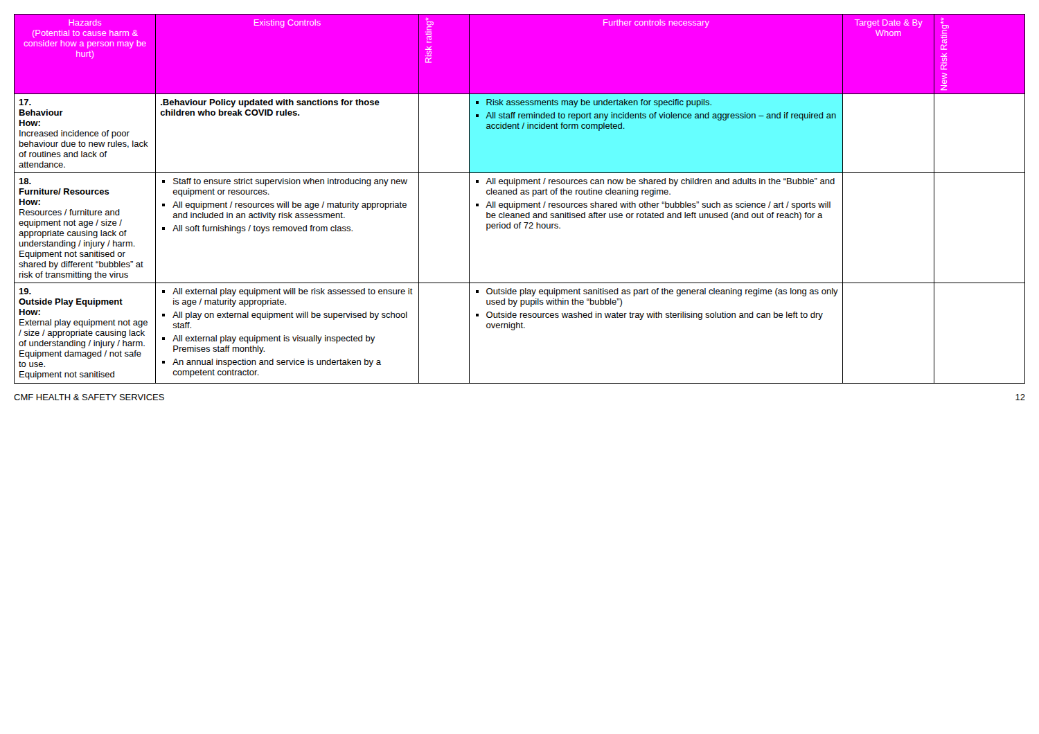| Hazards (Potential to cause harm & consider how a person may be hurt) | Existing Controls | Risk rating* | Further controls necessary | Target Date & By Whom | New Risk Rating** |
| --- | --- | --- | --- | --- | --- |
| 17. Behaviour How: Increased incidence of poor behaviour due to new rules, lack of routines and lack of attendance. | .Behaviour Policy updated with sanctions for those children who break COVID rules. | | Risk assessments may be undertaken for specific pupils. All staff reminded to report any incidents of violence and aggression – and if required an accident / incident form completed. | | |
| 18. Furniture/ Resources How: Resources / furniture and equipment not age / size / appropriate causing lack of understanding / injury / harm. Equipment not sanitised or shared by different “bubbles” at risk of transmitting the virus | Staff to ensure strict supervision when introducing any new equipment or resources. All equipment / resources will be age / maturity appropriate and included in an activity risk assessment. All soft furnishings / toys removed from class. | | All equipment / resources can now be shared by children and adults in the “Bubble” and cleaned as part of the routine cleaning regime. All equipment / resources shared with other “bubbles” such as science / art / sports will be cleaned and sanitised after use or rotated and left unused (and out of reach) for a period of 72 hours. | | |
| 19. Outside Play Equipment How: External play equipment not age / size / appropriate causing lack of understanding / injury / harm. Equipment damaged / not safe to use. Equipment not sanitised | All external play equipment will be risk assessed to ensure it is age / maturity appropriate. All play on external equipment will be supervised by school staff. All external play equipment is visually inspected by Premises staff monthly. An annual inspection and service is undertaken by a competent contractor. | | Outside play equipment sanitised as part of the general cleaning regime (as long as only used by pupils within the “bubble”) Outside resources washed in water tray with sterilising solution and can be left to dry overnight. | | |
CMF HEALTH & SAFETY SERVICES 12